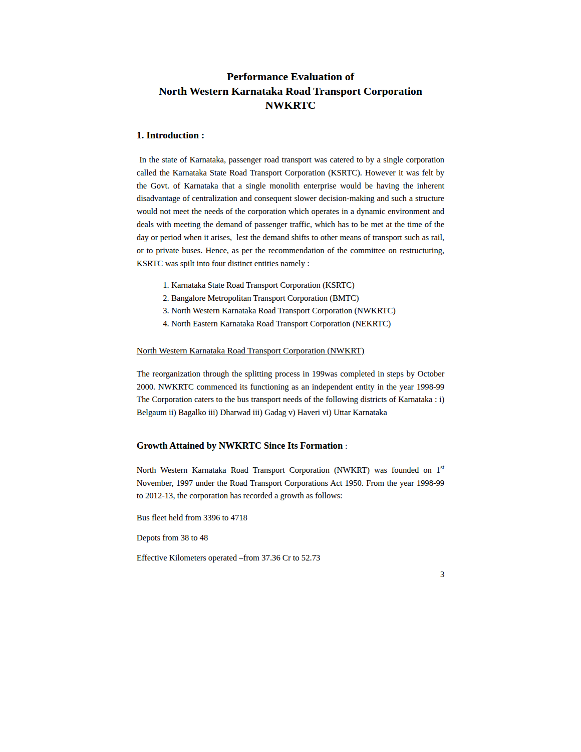Performance Evaluation of
North Western Karnataka Road Transport Corporation
NWKRTC
1. Introduction :
In the state of Karnataka, passenger road transport was catered to by a single corporation called the Karnataka State Road Transport Corporation (KSRTC). However it was felt by the Govt. of Karnataka that a single monolith enterprise would be having the inherent disadvantage of centralization and consequent slower decision-making and such a structure would not meet the needs of the corporation which operates in a dynamic environment and deals with meeting the demand of passenger traffic, which has to be met at the time of the day or period when it arises, lest the demand shifts to other means of transport such as rail, or to private buses. Hence, as per the recommendation of the committee on restructuring, KSRTC was spilt into four distinct entities namely :
Karnataka State Road Transport Corporation (KSRTC)
Bangalore Metropolitan Transport Corporation (BMTC)
North Western Karnataka Road Transport Corporation (NWKRTC)
North Eastern Karnataka Road Transport Corporation (NEKRTC)
North Western Karnataka Road Transport Corporation (NWKRT)
The reorganization through the splitting process in 199was completed in steps by October 2000. NWKRTC commenced its functioning as an independent entity in the year 1998-99 The Corporation caters to the bus transport needs of the following districts of Karnataka : i) Belgaum ii) Bagalko iii) Dharwad iii) Gadag v) Haveri vi) Uttar Karnataka
Growth Attained by NWKRTC Since Its Formation :
North Western Karnataka Road Transport Corporation (NWKRT) was founded on 1st November, 1997 under the Road Transport Corporations Act 1950. From the year 1998-99 to 2012-13, the corporation has recorded a growth as follows:
Bus fleet held from 3396 to 4718
Depots from 38 to 48
Effective Kilometers operated –from 37.36 Cr to 52.73
3